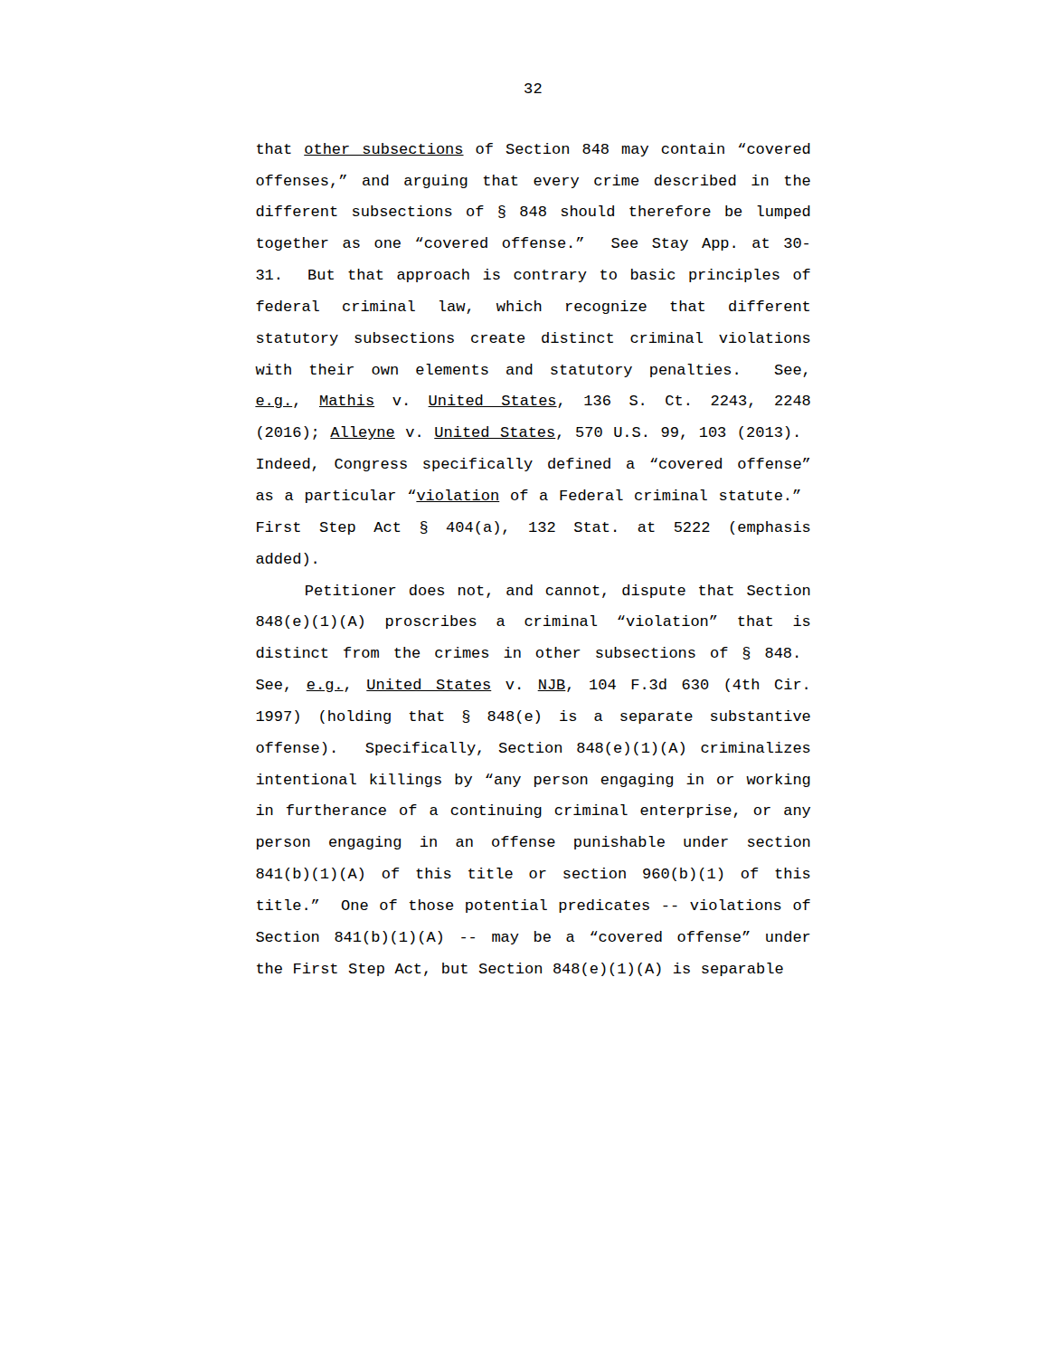32
that other subsections of Section 848 may contain “covered offenses,” and arguing that every crime described in the different subsections of § 848 should therefore be lumped together as one “covered offense.” See Stay App. at 30-31. But that approach is contrary to basic principles of federal criminal law, which recognize that different statutory subsections create distinct criminal violations with their own elements and statutory penalties. See, e.g., Mathis v. United States, 136 S. Ct. 2243, 2248 (2016); Alleyne v. United States, 570 U.S. 99, 103 (2013). Indeed, Congress specifically defined a “covered offense” as a particular “violation of a Federal criminal statute.” First Step Act § 404(a), 132 Stat. at 5222 (emphasis added).
Petitioner does not, and cannot, dispute that Section 848(e)(1)(A) proscribes a criminal “violation” that is distinct from the crimes in other subsections of § 848. See, e.g., United States v. NJB, 104 F.3d 630 (4th Cir. 1997) (holding that § 848(e) is a separate substantive offense). Specifically, Section 848(e)(1)(A) criminalizes intentional killings by “any person engaging in or working in furtherance of a continuing criminal enterprise, or any person engaging in an offense punishable under section 841(b)(1)(A) of this title or section 960(b)(1) of this title.” One of those potential predicates -- violations of Section 841(b)(1)(A) -- may be a “covered offense” under the First Step Act, but Section 848(e)(1)(A) is separable